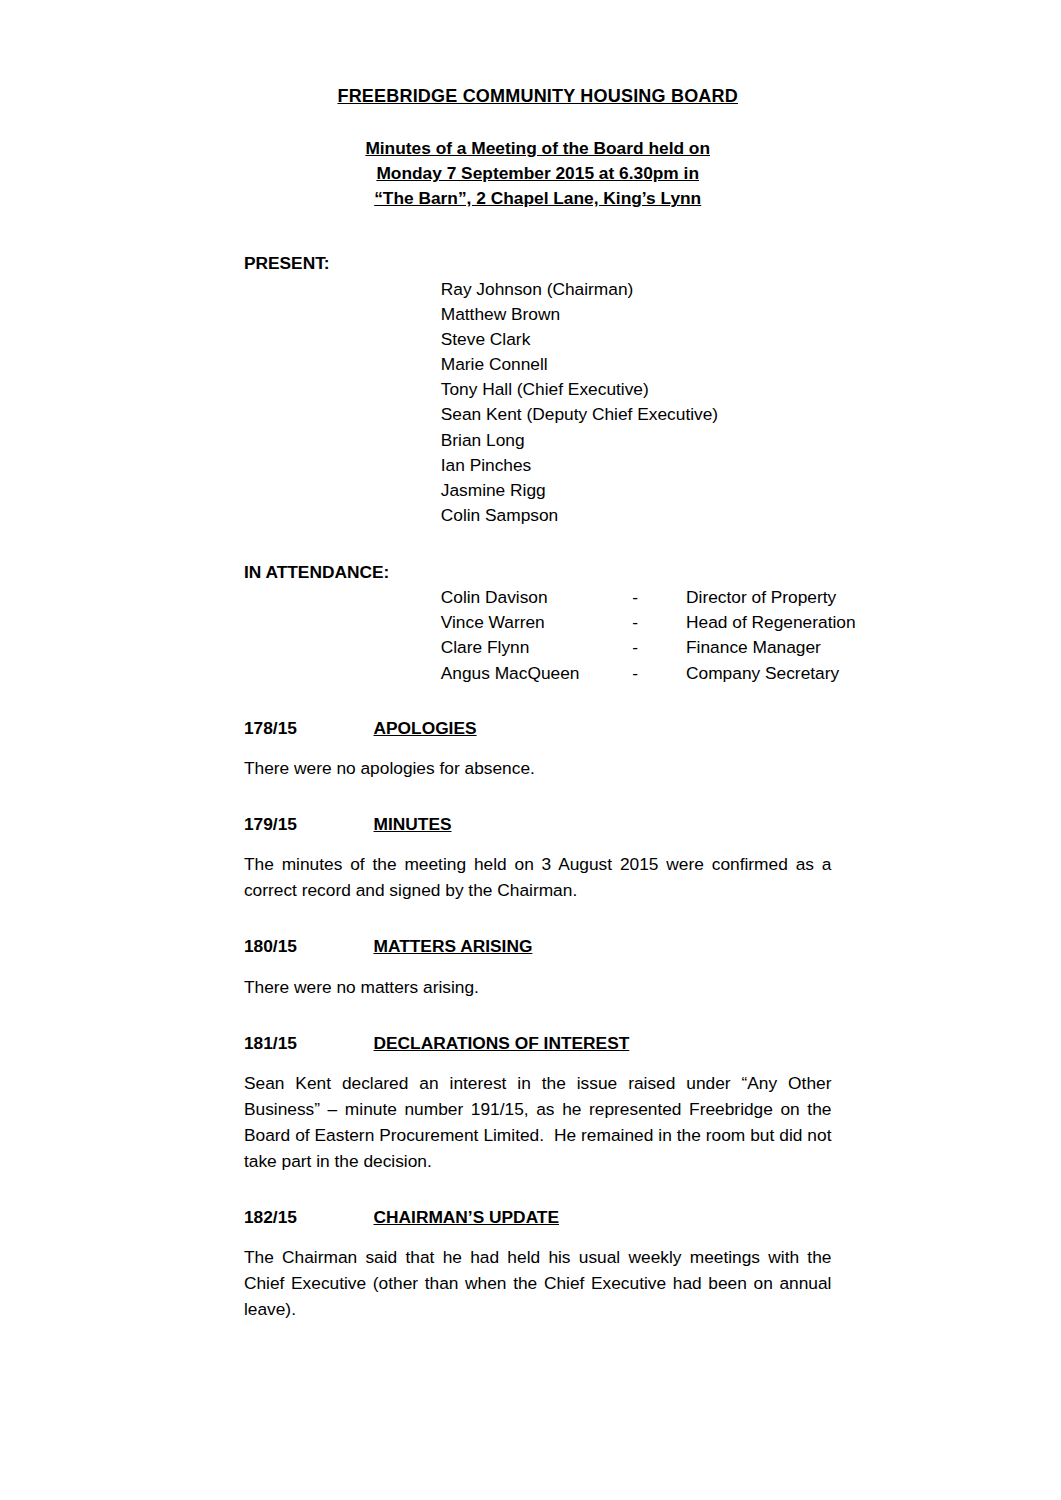FREEBRIDGE COMMUNITY HOUSING BOARD
Minutes of a Meeting of the Board held on
Monday 7 September 2015 at 6.30pm in
“The Barn”, 2 Chapel Lane, King’s Lynn
PRESENT:
Ray Johnson (Chairman)
Matthew Brown
Steve Clark
Marie Connell
Tony Hall (Chief Executive)
Sean Kent (Deputy Chief Executive)
Brian Long
Ian Pinches
Jasmine Rigg
Colin Sampson
IN ATTENDANCE:
| Colin Davison | - | Director of Property |
| Vince Warren | - | Head of Regeneration |
| Clare Flynn | - | Finance Manager |
| Angus MacQueen | - | Company Secretary |
178/15 APOLOGIES
There were no apologies for absence.
179/15 MINUTES
The minutes of the meeting held on 3 August 2015 were confirmed as a correct record and signed by the Chairman.
180/15 MATTERS ARISING
There were no matters arising.
181/15 DECLARATIONS OF INTEREST
Sean Kent declared an interest in the issue raised under “Any Other Business” – minute number 191/15, as he represented Freebridge on the Board of Eastern Procurement Limited. He remained in the room but did not take part in the decision.
182/15 CHAIRMAN’S UPDATE
The Chairman said that he had held his usual weekly meetings with the Chief Executive (other than when the Chief Executive had been on annual leave).